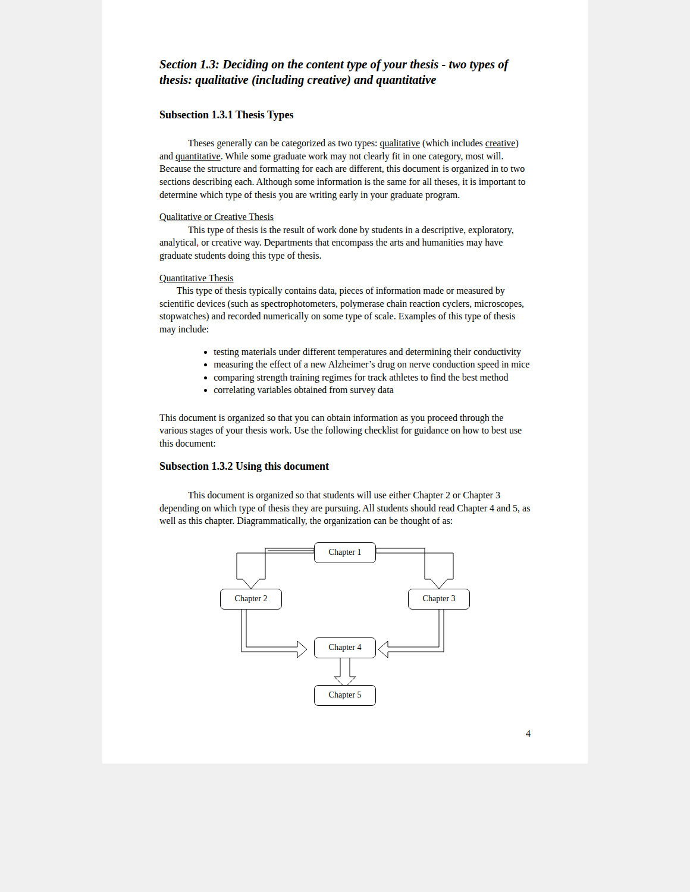Section 1.3: Deciding on the content type of your thesis - two types of thesis: qualitative (including creative) and quantitative
Subsection 1.3.1 Thesis Types
Theses generally can be categorized as two types: qualitative (which includes creative) and quantitative. While some graduate work may not clearly fit in one category, most will. Because the structure and formatting for each are different, this document is organized in to two sections describing each. Although some information is the same for all theses, it is important to determine which type of thesis you are writing early in your graduate program.
Qualitative or Creative Thesis
This type of thesis is the result of work done by students in a descriptive, exploratory, analytical, or creative way. Departments that encompass the arts and humanities may have graduate students doing this type of thesis.
Quantitative Thesis
This type of thesis typically contains data, pieces of information made or measured by scientific devices (such as spectrophotometers, polymerase chain reaction cyclers, microscopes, stopwatches) and recorded numerically on some type of scale. Examples of this type of thesis may include:
testing materials under different temperatures and determining their conductivity
measuring the effect of a new Alzheimer’s drug on nerve conduction speed in mice
comparing strength training regimes for track athletes to find the best method
correlating variables obtained from survey data
This document is organized so that you can obtain information as you proceed through the various stages of your thesis work. Use the following checklist for guidance on how to best use this document:
Subsection 1.3.2 Using this document
This document is organized so that students will use either Chapter 2 or Chapter 3 depending on which type of thesis they are pursuing. All students should read Chapter 4 and 5, as well as this chapter. Diagrammatically, the organization can be thought of as:
Chapter 1
Chapter 2
Chapter 3
Chapter 4
Chapter 5
4